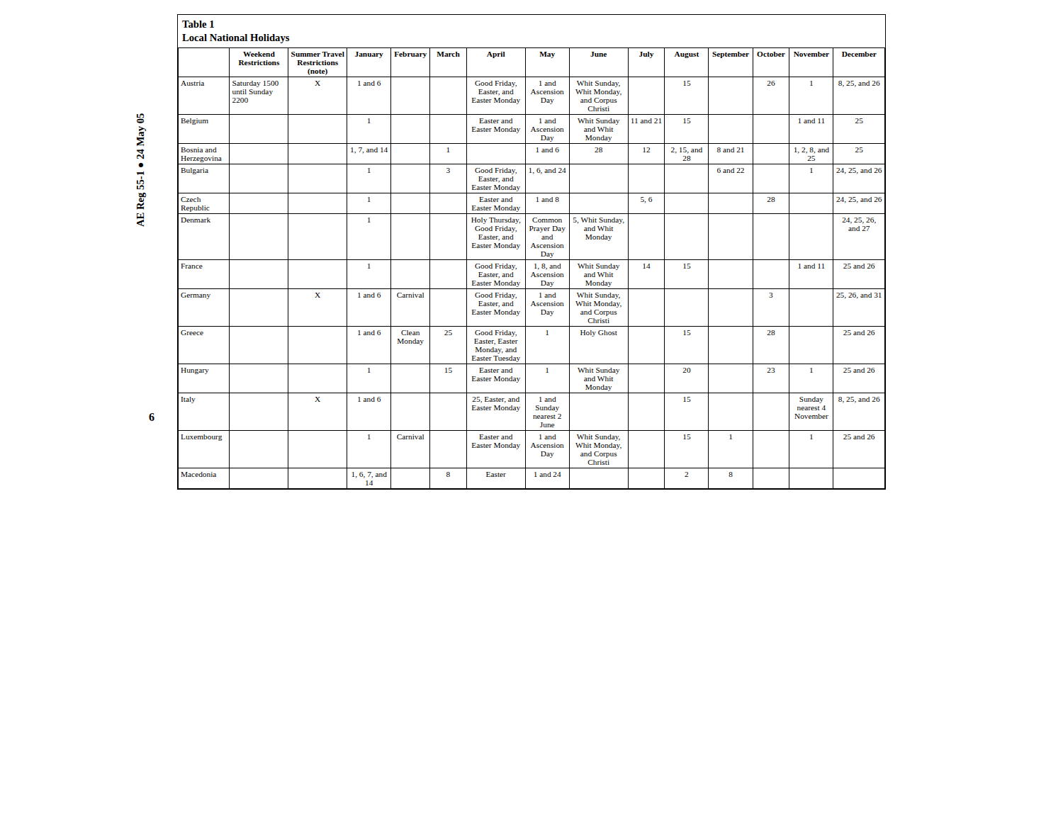AE Reg 55-1 ● 24 May 05
6
Table 1
Local National Holidays
| | Weekend Restrictions | Summer Travel Restrictions (note) | January | February | March | April | May | June | July | August | September | October | November | December |
| --- | --- | --- | --- | --- | --- | --- | --- | --- | --- | --- | --- | --- | --- | --- |
| Austria | Saturday 1500 until Sunday 2200 | X | 1 and 6 | | | Good Friday, Easter, and Easter Monday | 1 and Ascension Day | Whit Sunday, Whit Monday, and Corpus Christi | | 15 | | 26 | 1 | 8, 25, and 26 |
| Belgium | | | 1 | | | Easter and Easter Monday | 1 and Ascension Day | Whit Sunday and Whit Monday | 11 and 21 | 15 | | | 1 and 11 | 25 |
| Bosnia and Herzegovina | | | 1, 7, and 14 | | 1 | | 1 and 6 | 28 | 12 | 2, 15, and 28 | 8 and 21 | | 1, 2, 8, and 25 | 25 |
| Bulgaria | | | 1 | | 3 | Good Friday, Easter, and Easter Monday | 1, 6, and 24 | | | | 6 and 22 | | 1 | 24, 25, and 26 |
| Czech Republic | | | 1 | | | Easter and Easter Monday | 1 and 8 | | 5, 6 | | | 28 | | 24, 25, and 26 |
| Denmark | | | 1 | | | Holy Thursday, Good Friday, Easter, and Easter Monday | Common Prayer Day and Ascension Day | 5, Whit Sunday, and Whit Monday | | | | | | 24, 25, 26, and 27 |
| France | | | 1 | | | Good Friday, Easter, and Easter Monday | 1, 8, and Ascension Day | Whit Sunday and Whit Monday | 14 | 15 | | | 1 and 11 | 25 and 26 |
| Germany | | X | 1 and 6 | Carnival | | Good Friday, Easter, and Easter Monday | 1 and Ascension Day | Whit Sunday, Whit Monday, and Corpus Christi | | | | 3 | | 25, 26, and 31 |
| Greece | | | 1 and 6 | Clean Monday | 25 | Good Friday, Easter, Easter Monday, and Easter Tuesday | 1 | Holy Ghost | | 15 | | 28 | | 25 and 26 |
| Hungary | | | 1 | | 15 | Easter and Easter Monday | 1 | Whit Sunday and Whit Monday | | 20 | | 23 | 1 | 25 and 26 |
| Italy | | X | 1 and 6 | | | 25, Easter, and Easter Monday | 1 and Sunday nearest 2 June | | | 15 | | | Sunday nearest 4 November | 8, 25, and 26 |
| Luxembourg | | | 1 | Carnival | | Easter and Easter Monday | 1 and Ascension Day | Whit Sunday, Whit Monday, and Corpus Christi | | 15 | 1 | | 1 | 25 and 26 |
| Macedonia | | | 1, 6, 7, and 14 | | 8 | Easter | 1 and 24 | | | 2 | 8 | | | |